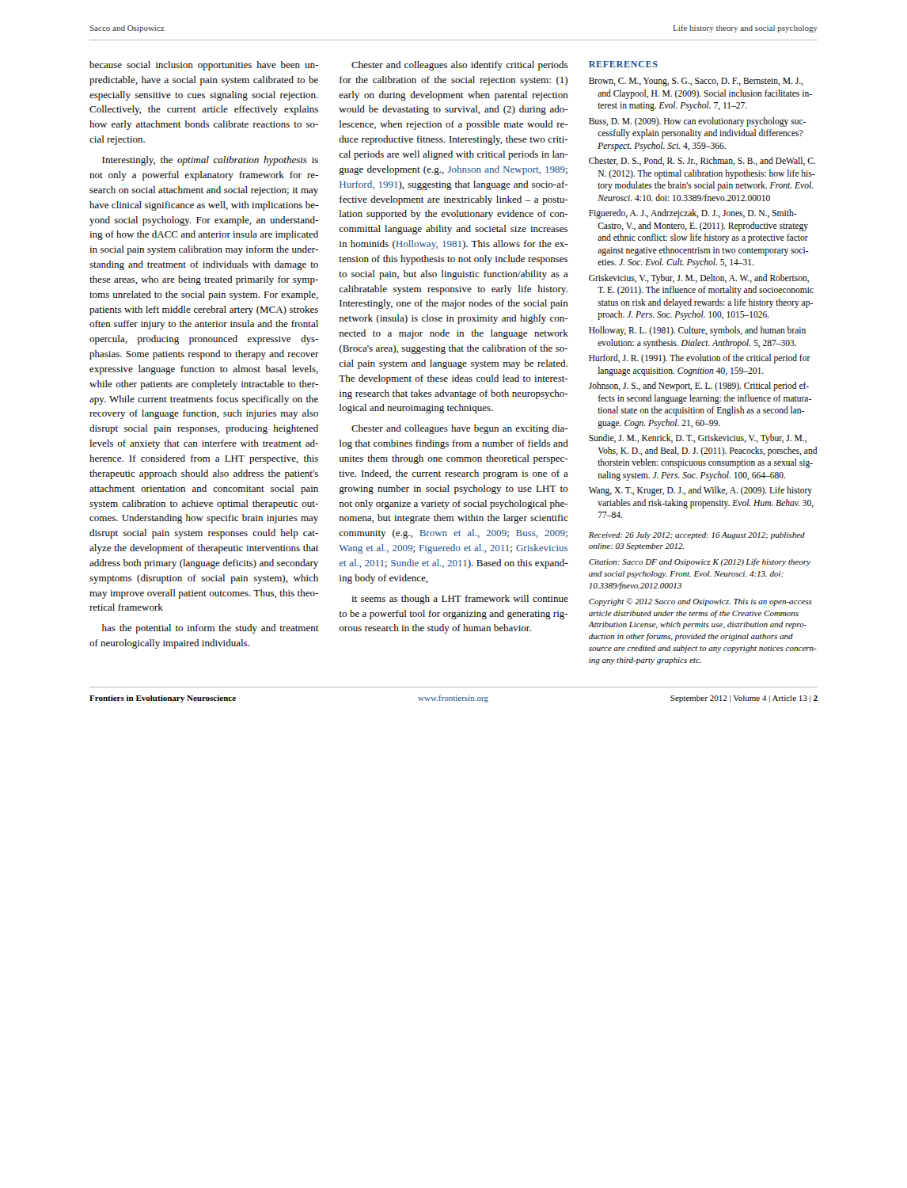Sacco and Osipowicz
Life history theory and social psychology
because social inclusion opportunities have been unpredictable, have a social pain system calibrated to be especially sensitive to cues signaling social rejection. Collectively, the current article effectively explains how early attachment bonds calibrate reactions to social rejection.
Interestingly, the optimal calibration hypothesis is not only a powerful explanatory framework for research on social attachment and social rejection; it may have clinical significance as well, with implications beyond social psychology. For example, an understanding of how the dACC and anterior insula are implicated in social pain system calibration may inform the understanding and treatment of individuals with damage to these areas, who are being treated primarily for symptoms unrelated to the social pain system. For example, patients with left middle cerebral artery (MCA) strokes often suffer injury to the anterior insula and the frontal opercula, producing pronounced expressive dysphasias. Some patients respond to therapy and recover expressive language function to almost basal levels, while other patients are completely intractable to therapy. While current treatments focus specifically on the recovery of language function, such injuries may also disrupt social pain responses, producing heightened levels of anxiety that can interfere with treatment adherence. If considered from a LHT perspective, this therapeutic approach should also address the patient's attachment orientation and concomitant social pain system calibration to achieve optimal therapeutic outcomes. Understanding how specific brain injuries may disrupt social pain system responses could help catalyze the development of therapeutic interventions that address both primary (language deficits) and secondary symptoms (disruption of social pain system), which may improve overall patient outcomes. Thus, this theoretical framework
has the potential to inform the study and treatment of neurologically impaired individuals.
Chester and colleagues also identify critical periods for the calibration of the social rejection system: (1) early on during development when parental rejection would be devastating to survival, and (2) during adolescence, when rejection of a possible mate would reduce reproductive fitness. Interestingly, these two critical periods are well aligned with critical periods in language development (e.g., Johnson and Newport, 1989; Hurford, 1991), suggesting that language and socio-affective development are inextricably linked – a postulation supported by the evolutionary evidence of con-committal language ability and societal size increases in hominids (Holloway, 1981). This allows for the extension of this hypothesis to not only include responses to social pain, but also linguistic function/ability as a calibratable system responsive to early life history. Interestingly, one of the major nodes of the social pain network (insula) is close in proximity and highly connected to a major node in the language network (Broca's area), suggesting that the calibration of the social pain system and language system may be related. The development of these ideas could lead to interesting research that takes advantage of both neuropsychological and neuroimaging techniques.
Chester and colleagues have begun an exciting dialog that combines findings from a number of fields and unites them through one common theoretical perspective. Indeed, the current research program is one of a growing number in social psychology to use LHT to not only organize a variety of social psychological phenomena, but integrate them within the larger scientific community (e.g., Brown et al., 2009; Buss, 2009; Wang et al., 2009; Figueredo et al., 2011; Griskevicius et al., 2011; Sundie et al., 2011). Based on this expanding body of evidence,
it seems as though a LHT framework will continue to be a powerful tool for organizing and generating rigorous research in the study of human behavior.
REFERENCES
Brown, C. M., Young, S. G., Sacco, D. F., Bernstein, M. J., and Claypool, H. M. (2009). Social inclusion facilitates interest in mating. Evol. Psychol. 7, 11–27.
Buss, D. M. (2009). How can evolutionary psychology successfully explain personality and individual differences? Perspect. Psychol. Sci. 4, 359–366.
Chester, D. S., Pond, R. S. Jr., Richman, S. B., and DeWall, C. N. (2012). The optimal calibration hypothesis: how life history modulates the brain's social pain network. Front. Evol. Neurosci. 4:10. doi: 10.3389/fnevo.2012.00010
Figueredo, A. J., Andrzejczak, D. J., Jones, D. N., Smith-Castro, V., and Montero, E. (2011). Reproductive strategy and ethnic conflict: slow life history as a protective factor against negative ethnocentrism in two contemporary societies. J. Soc. Evol. Cult. Psychol. 5, 14–31.
Griskevicius, V., Tybur, J. M., Delton, A. W., and Robertson, T. E. (2011). The influence of mortality and socioeconomic status on risk and delayed rewards: a life history theory approach. J. Pers. Soc. Psychol. 100, 1015–1026.
Holloway, R. L. (1981). Culture, symbols, and human brain evolution: a synthesis. Dialect. Anthropol. 5, 287–303.
Hurford, J. R. (1991). The evolution of the critical period for language acquisition. Cognition 40, 159–201.
Johnson, J. S., and Newport, E. L. (1989). Critical period effects in second language learning: the influence of maturational state on the acquisition of English as a second language. Cogn. Psychol. 21, 60–99.
Sundie, J. M., Kenrick, D. T., Griskevicius, V., Tybur, J. M., Vohs, K. D., and Beal, D. J. (2011). Peacocks, porsches, and thorstein veblen: conspicuous consumption as a sexual signaling system. J. Pers. Soc. Psychol. 100, 664–680.
Wang, X. T., Kruger, D. J., and Wilke, A. (2009). Life history variables and risk-taking propensity. Evol. Hum. Behav. 30, 77–84.
Received: 26 July 2012; accepted: 16 August 2012; published online: 03 September 2012.
Citation: Sacco DF and Osipowicz K (2012) Life history theory and social psychology. Front. Evol. Neurosci. 4:13. doi: 10.3389/fnevo.2012.00013
Copyright © 2012 Sacco and Osipowicz. This is an open-access article distributed under the terms of the Creative Commons Attribution License, which permits use, distribution and reproduction in other forums, provided the original authors and source are credited and subject to any copyright notices concerning any third-party graphics etc.
Frontiers in Evolutionary Neuroscience
www.frontiersin.org
September 2012 | Volume 4 | Article 13 | 2